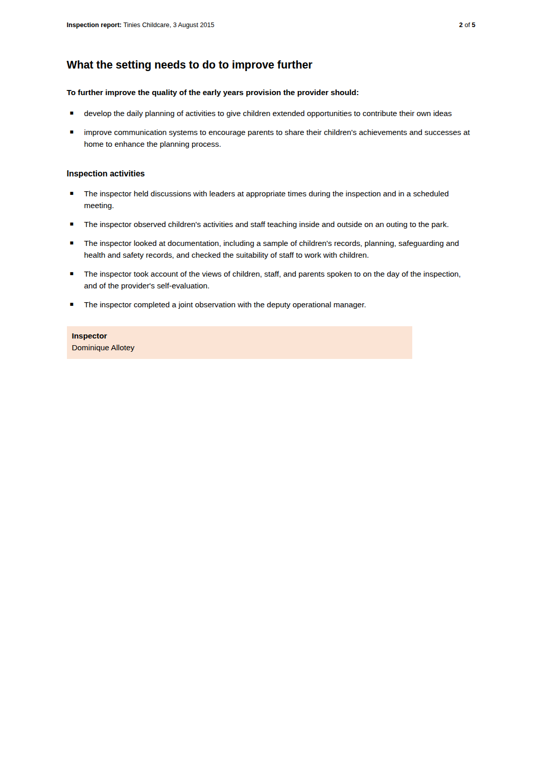Inspection report: Tinies Childcare, 3 August 2015
2 of 5
What the setting needs to do to improve further
To further improve the quality of the early years provision the provider should:
develop the daily planning of activities to give children extended opportunities to contribute their own ideas
improve communication systems to encourage parents to share their children's achievements and successes at home to enhance the planning process.
Inspection activities
The inspector held discussions with leaders at appropriate times during the inspection and in a scheduled meeting.
The inspector observed children's activities and staff teaching inside and outside on an outing to the park.
The inspector looked at documentation, including a sample of children's records, planning, safeguarding and health and safety records, and checked the suitability of staff to work with children.
The inspector took account of the views of children, staff, and parents spoken to on the day of the inspection, and of the provider's self-evaluation.
The inspector completed a joint observation with the deputy operational manager.
Inspector
Dominique Allotey